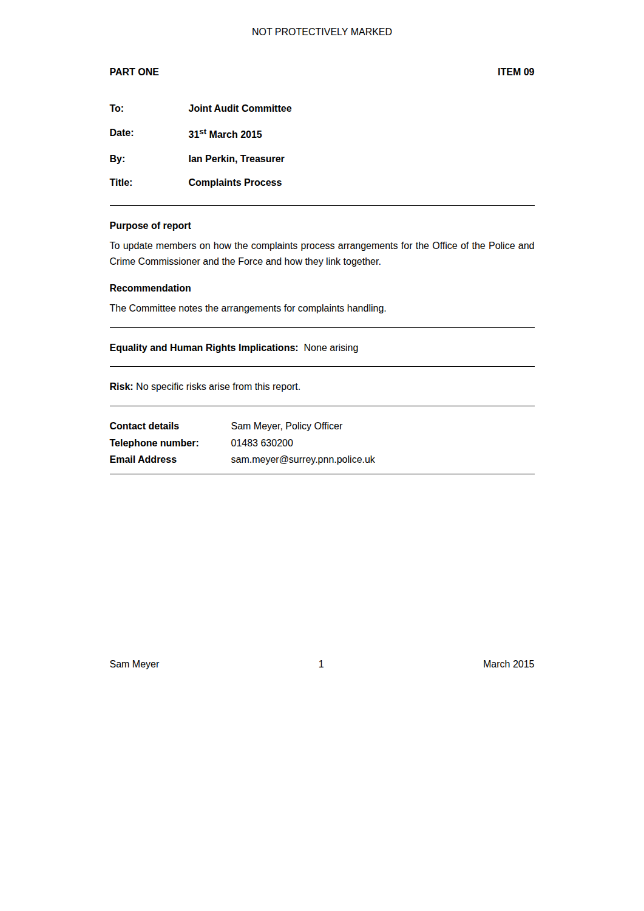NOT PROTECTIVELY MARKED
PART ONE ITEM 09
| To: | Joint Audit Committee |
| Date: | 31 st March 2015 |
| By: | Ian Perkin, Treasurer |
| Title: | Complaints Process |
Purpose of report
To update members on how the complaints process arrangements for the Office of the Police and Crime Commissioner and the Force and how they link together.
Recommendation
The Committee notes the arrangements for complaints handling.
Equality and Human Rights Implications: None arising
Risk: No specific risks arise from this report.
| Contact details | Sam Meyer, Policy Officer |
| Telephone number: | 01483 630200 |
| Email Address | sam.meyer@surrey.pnn.police.uk |
Sam Meyer 1 March 2015